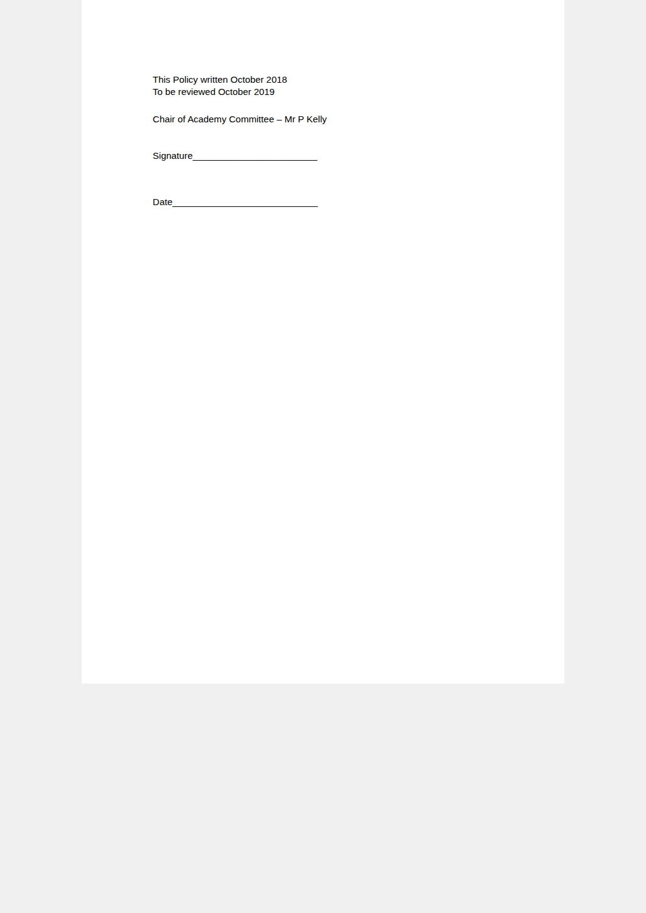This Policy written October 2018
To be reviewed October 2019
Chair of Academy Committee – Mr P Kelly
Signature________________________
Date____________________________